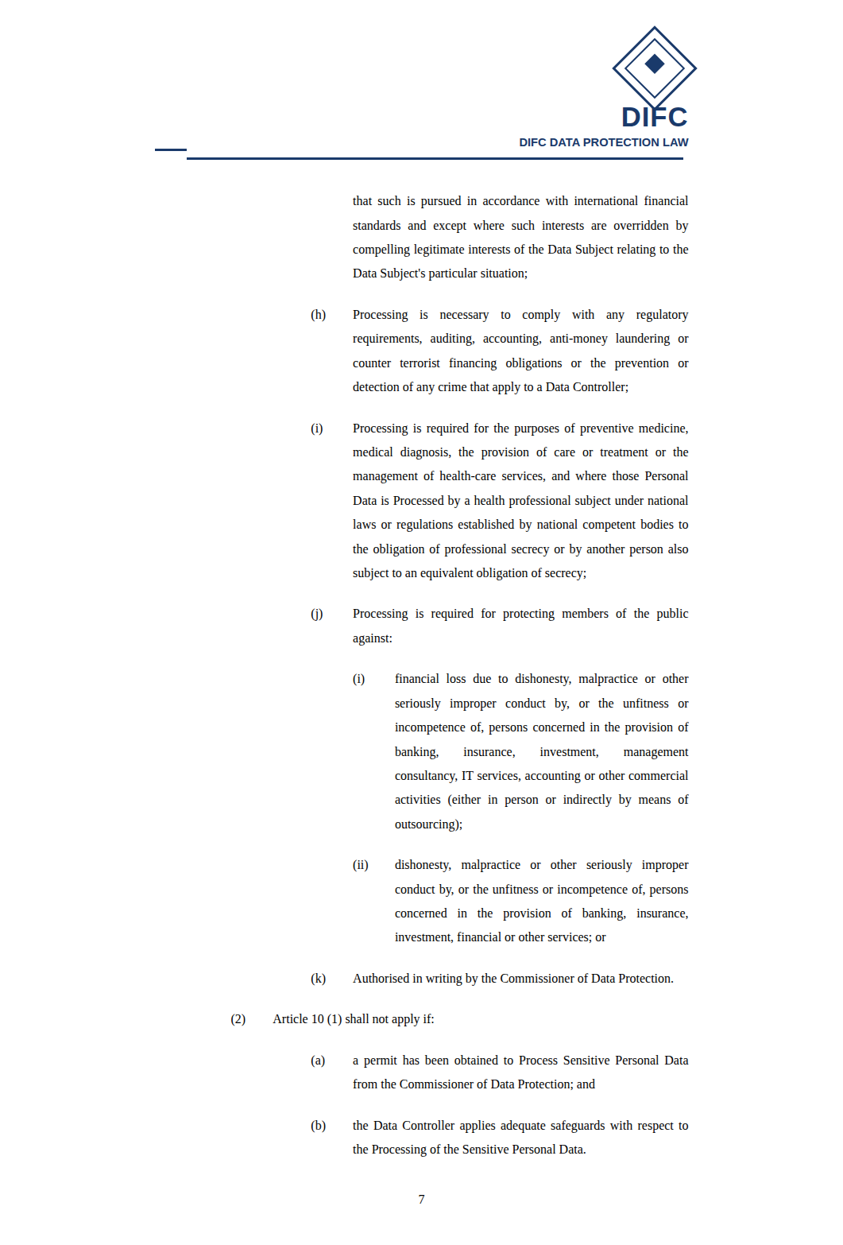DIFC
DIFC DATA PROTECTION LAW
that such is pursued in accordance with international financial standards and except where such interests are overridden by compelling legitimate interests of the Data Subject relating to the Data Subject's particular situation;
(h)
Processing is necessary to comply with any regulatory requirements, auditing, accounting, anti-money laundering or counter terrorist financing obligations or the prevention or detection of any crime that apply to a Data Controller;
(i)
Processing is required for the purposes of preventive medicine, medical diagnosis, the provision of care or treatment or the management of health-care services, and where those Personal Data is Processed by a health professional subject under national laws or regulations established by national competent bodies to the obligation of professional secrecy or by another person also subject to an equivalent obligation of secrecy;
(j)
Processing is required for protecting members of the public against:
(i)
financial loss due to dishonesty, malpractice or other seriously improper conduct by, or the unfitness or incompetence of, persons concerned in the provision of banking, insurance, investment, management consultancy, IT services, accounting or other commercial activities (either in person or indirectly by means of outsourcing);
(ii)
dishonesty, malpractice or other seriously improper conduct by, or the unfitness or incompetence of, persons concerned in the provision of banking, insurance, investment, financial or other services; or
(k)
Authorised in writing by the Commissioner of Data Protection.
(2)
Article 10 (1) shall not apply if:
(a)
a permit has been obtained to Process Sensitive Personal Data from the Commissioner of Data Protection; and
(b)
the Data Controller applies adequate safeguards with respect to the Processing of the Sensitive Personal Data.
7